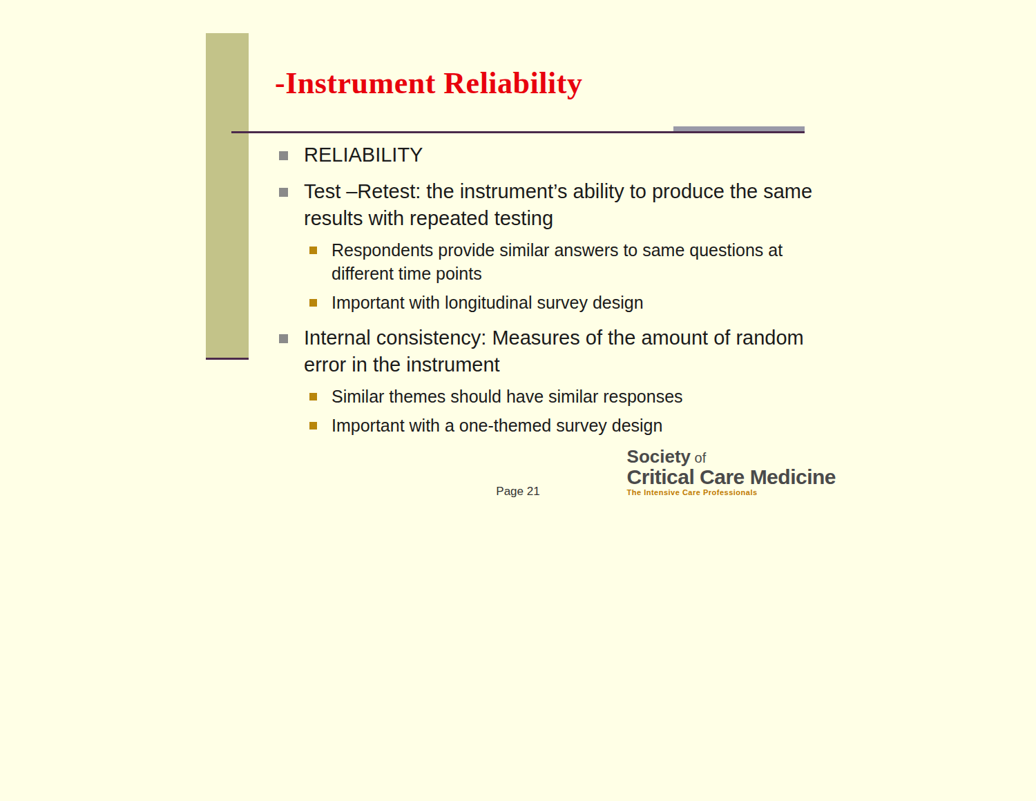-Instrument Reliability
RELIABILITY
Test –Retest: the instrument’s ability to produce the same results with repeated testing
Respondents provide similar answers to same questions at different time points
Important with longitudinal survey design
Internal consistency: Measures of the amount of random error in the instrument
Similar themes should have similar responses
Important with a one-themed survey design
Page 21
Society of
Critical Care Medicine
The Intensive Care Professionals